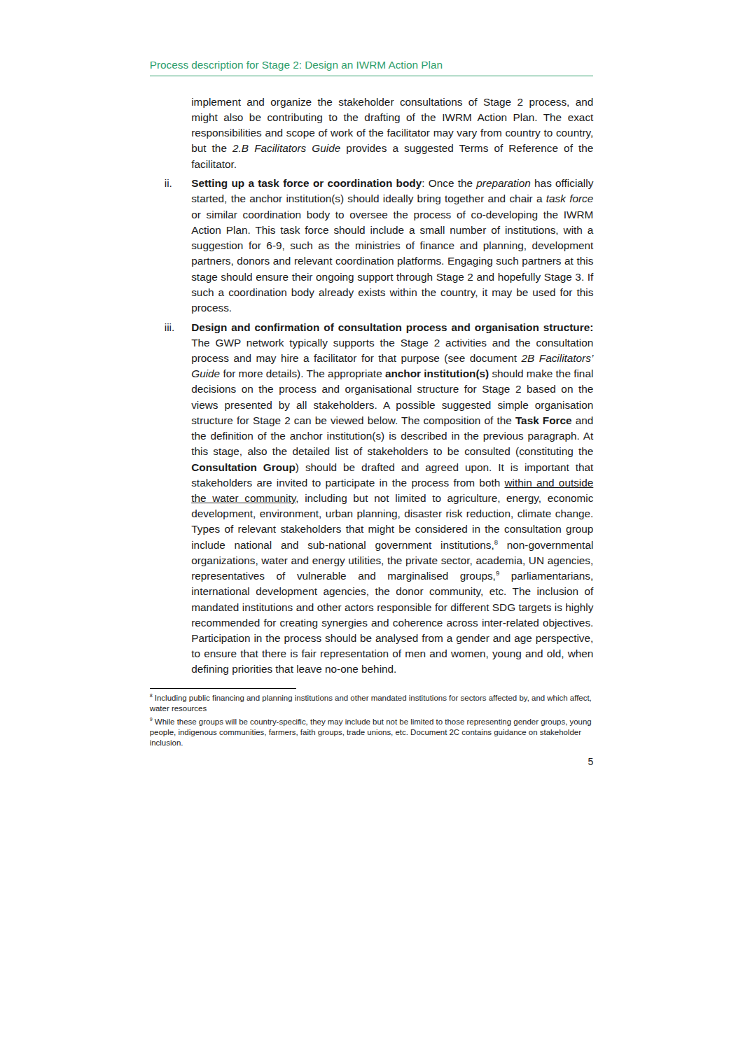Process description for Stage 2: Design an IWRM Action Plan
implement and organize the stakeholder consultations of Stage 2 process, and might also be contributing to the drafting of the IWRM Action Plan. The exact responsibilities and scope of work of the facilitator may vary from country to country, but the 2.B Facilitators Guide provides a suggested Terms of Reference of the facilitator.
ii. Setting up a task force or coordination body: Once the preparation has officially started, the anchor institution(s) should ideally bring together and chair a task force or similar coordination body to oversee the process of co-developing the IWRM Action Plan. This task force should include a small number of institutions, with a suggestion for 6-9, such as the ministries of finance and planning, development partners, donors and relevant coordination platforms. Engaging such partners at this stage should ensure their ongoing support through Stage 2 and hopefully Stage 3. If such a coordination body already exists within the country, it may be used for this process.
iii. Design and confirmation of consultation process and organisation structure: The GWP network typically supports the Stage 2 activities and the consultation process and may hire a facilitator for that purpose (see document 2B Facilitators’ Guide for more details). The appropriate anchor institution(s) should make the final decisions on the process and organisational structure for Stage 2 based on the views presented by all stakeholders. A possible suggested simple organisation structure for Stage 2 can be viewed below. The composition of the Task Force and the definition of the anchor institution(s) is described in the previous paragraph. At this stage, also the detailed list of stakeholders to be consulted (constituting the Consultation Group) should be drafted and agreed upon. It is important that stakeholders are invited to participate in the process from both within and outside the water community, including but not limited to agriculture, energy, economic development, environment, urban planning, disaster risk reduction, climate change. Types of relevant stakeholders that might be considered in the consultation group include national and sub-national government institutions,8 non-governmental organizations, water and energy utilities, the private sector, academia, UN agencies, representatives of vulnerable and marginalised groups,9 parliamentarians, international development agencies, the donor community, etc. The inclusion of mandated institutions and other actors responsible for different SDG targets is highly recommended for creating synergies and coherence across inter-related objectives. Participation in the process should be analysed from a gender and age perspective, to ensure that there is fair representation of men and women, young and old, when defining priorities that leave no-one behind.
8 Including public financing and planning institutions and other mandated institutions for sectors affected by, and which affect, water resources
9 While these groups will be country-specific, they may include but not be limited to those representing gender groups, young people, indigenous communities, farmers, faith groups, trade unions, etc. Document 2C contains guidance on stakeholder inclusion.
5